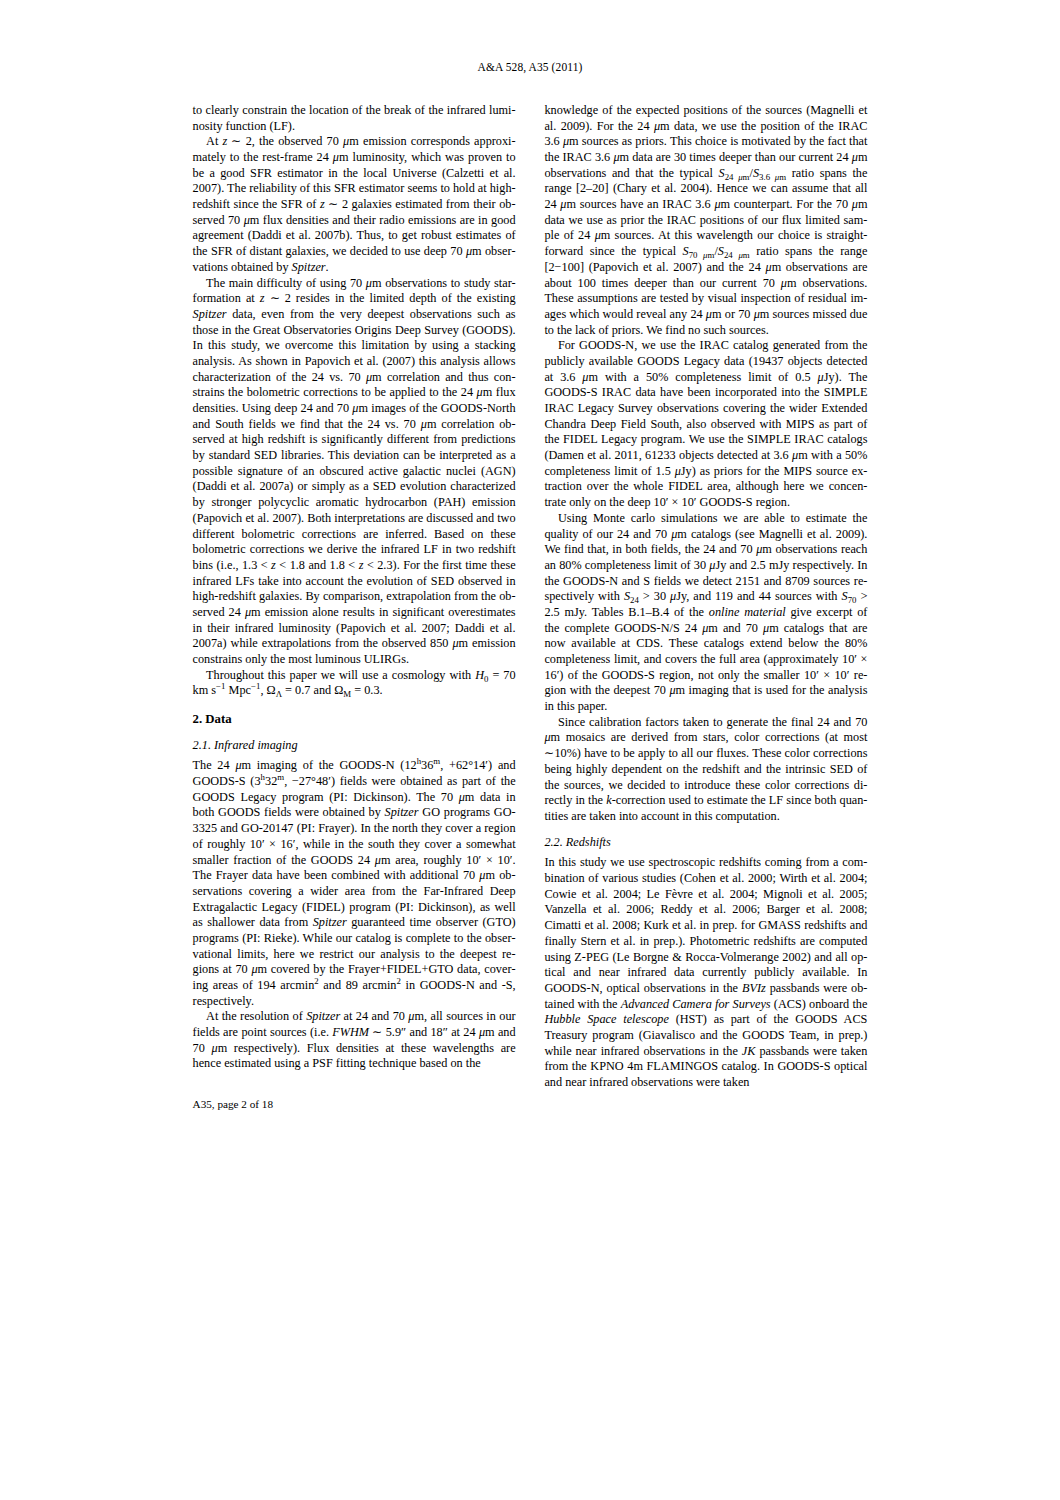A&A 528, A35 (2011)
to clearly constrain the location of the break of the infrared luminosity function (LF).
At z ∼ 2, the observed 70 μm emission corresponds approximately to the rest-frame 24 μm luminosity, which was proven to be a good SFR estimator in the local Universe (Calzetti et al. 2007). The reliability of this SFR estimator seems to hold at high-redshift since the SFR of z ∼ 2 galaxies estimated from their observed 70 μm flux densities and their radio emissions are in good agreement (Daddi et al. 2007b). Thus, to get robust estimates of the SFR of distant galaxies, we decided to use deep 70 μm observations obtained by Spitzer.
The main difficulty of using 70 μm observations to study star-formation at z ∼ 2 resides in the limited depth of the existing Spitzer data, even from the very deepest observations such as those in the Great Observatories Origins Deep Survey (GOODS). In this study, we overcome this limitation by using a stacking analysis. As shown in Papovich et al. (2007) this analysis allows characterization of the 24 vs. 70 μm correlation and thus constrains the bolometric corrections to be applied to the 24 μm flux densities. Using deep 24 and 70 μm images of the GOODS-North and South fields we find that the 24 vs. 70 μm correlation observed at high redshift is significantly different from predictions by standard SED libraries. This deviation can be interpreted as a possible signature of an obscured active galactic nuclei (AGN) (Daddi et al. 2007a) or simply as a SED evolution characterized by stronger polycyclic aromatic hydrocarbon (PAH) emission (Papovich et al. 2007). Both interpretations are discussed and two different bolometric corrections are inferred. Based on these bolometric corrections we derive the infrared LF in two redshift bins (i.e., 1.3 < z < 1.8 and 1.8 < z < 2.3). For the first time these infrared LFs take into account the evolution of SED observed in high-redshift galaxies. By comparison, extrapolation from the observed 24 μm emission alone results in significant overestimates in their infrared luminosity (Papovich et al. 2007; Daddi et al. 2007a) while extrapolations from the observed 850 μm emission constrains only the most luminous ULIRGs.
Throughout this paper we will use a cosmology with H0 = 70 km s−1 Mpc−1, ΩΛ = 0.7 and ΩM = 0.3.
2. Data
2.1. Infrared imaging
The 24 μm imaging of the GOODS-N (12h36m, +62°14′) and GOODS-S (3h32m, −27°48′) fields were obtained as part of the GOODS Legacy program (PI: Dickinson). The 70 μm data in both GOODS fields were obtained by Spitzer GO programs GO-3325 and GO-20147 (PI: Frayer). In the north they cover a region of roughly 10′ × 16′, while in the south they cover a somewhat smaller fraction of the GOODS 24 μm area, roughly 10′ × 10′. The Frayer data have been combined with additional 70 μm observations covering a wider area from the Far-Infrared Deep Extragalactic Legacy (FIDEL) program (PI: Dickinson), as well as shallower data from Spitzer guaranteed time observer (GTO) programs (PI: Rieke). While our catalog is complete to the observational limits, here we restrict our analysis to the deepest regions at 70 μm covered by the Frayer+FIDEL+GTO data, covering areas of 194 arcmin2 and 89 arcmin2 in GOODS-N and -S, respectively.
At the resolution of Spitzer at 24 and 70 μm, all sources in our fields are point sources (i.e. FWHM ∼ 5.9″ and 18″ at 24 μm and 70 μm respectively). Flux densities at these wavelengths are hence estimated using a PSF fitting technique based on the
knowledge of the expected positions of the sources (Magnelli et al. 2009). For the 24 μm data, we use the position of the IRAC 3.6 μm sources as priors. This choice is motivated by the fact that the IRAC 3.6 μm data are 30 times deeper than our current 24 μm observations and that the typical S24 μm/S3.6 μm ratio spans the range [2–20] (Chary et al. 2004). Hence we can assume that all 24 μm sources have an IRAC 3.6 μm counterpart. For the 70 μm data we use as prior the IRAC positions of our flux limited sample of 24 μm sources. At this wavelength our choice is straightforward since the typical S70 μm/S24 μm ratio spans the range [2−100] (Papovich et al. 2007) and the 24 μm observations are about 100 times deeper than our current 70 μm observations. These assumptions are tested by visual inspection of residual images which would reveal any 24 μm or 70 μm sources missed due to the lack of priors. We find no such sources.
For GOODS-N, we use the IRAC catalog generated from the publicly available GOODS Legacy data (19437 objects detected at 3.6 μm with a 50% completeness limit of 0.5 μ Jy). The GOODS-S IRAC data have been incorporated into the SIMPLE IRAC Legacy Survey observations covering the wider Extended Chandra Deep Field South, also observed with MIPS as part of the FIDEL Legacy program. We use the SIMPLE IRAC catalogs (Damen et al. 2011, 61233 objects detected at 3.6 μm with a 50% completeness limit of 1.5 μ Jy) as priors for the MIPS source extraction over the whole FIDEL area, although here we concentrate only on the deep 10′ × 10′ GOODS-S region.
Using Monte carlo simulations we are able to estimate the quality of our 24 and 70 μm catalogs (see Magnelli et al. 2009). We find that, in both fields, the 24 and 70 μm observations reach an 80% completeness limit of 30 μ Jy and 2.5 mJy respectively. In the GOODS-N and S fields we detect 2151 and 8709 sources respectively with S24 > 30 μ Jy, and 119 and 44 sources with S70 > 2.5 mJy. Tables B.1–B.4 of the online material give excerpt of the complete GOODS-N/S 24 μm and 70 μm catalogs that are now available at CDS. These catalogs extend below the 80% completeness limit, and covers the full area (approximately 10′ × 16′) of the GOODS-S region, not only the smaller 10′ × 10′ region with the deepest 70 μm imaging that is used for the analysis in this paper.
Since calibration factors taken to generate the final 24 and 70 μm mosaics are derived from stars, color corrections (at most ∼10%) have to be apply to all our fluxes. These color corrections being highly dependent on the redshift and the intrinsic SED of the sources, we decided to introduce these color corrections directly in the k-correction used to estimate the LF since both quantities are taken into account in this computation.
2.2. Redshifts
In this study we use spectroscopic redshifts coming from a combination of various studies (Cohen et al. 2000; Wirth et al. 2004; Cowie et al. 2004; Le Fèvre et al. 2004; Mignoli et al. 2005; Vanzella et al. 2006; Reddy et al. 2006; Barger et al. 2008; Cimatti et al. 2008; Kurk et al. in prep. for GMASS redshifts and finally Stern et al. in prep.). Photometric redshifts are computed using Z-PEG (Le Borgne & Rocca-Volmerange 2002) and all optical and near infrared data currently publicly available. In GOODS-N, optical observations in the BVIz passbands were obtained with the Advanced Camera for Surveys (ACS) onboard the Hubble Space telescope (HST) as part of the GOODS ACS Treasury program (Giavalisco and the GOODS Team, in prep.) while near infrared observations in the JK passbands were taken from the KPNO 4m FLAMINGOS catalog. In GOODS-S optical and near infrared observations were taken
A35, page 2 of 18